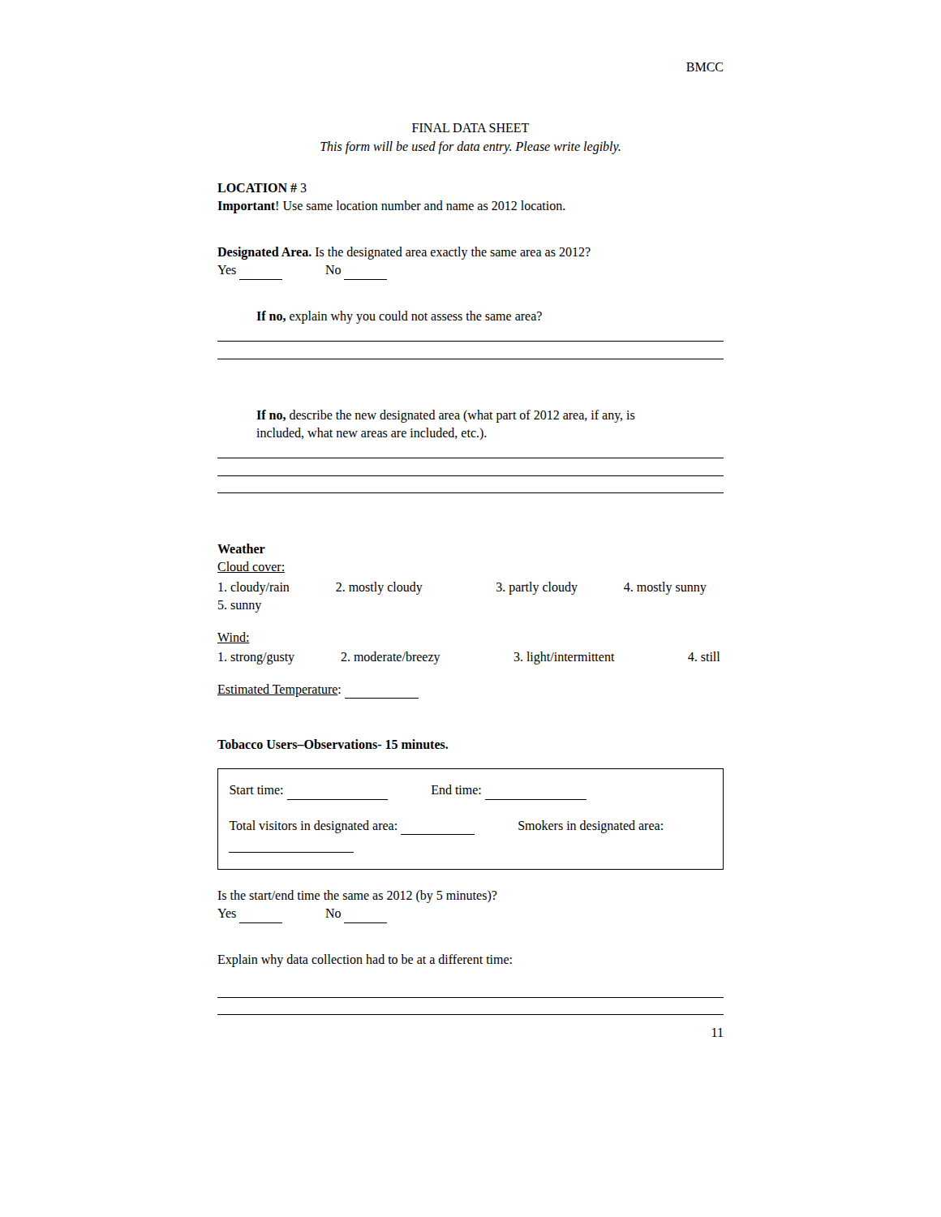BMCC
FINAL DATA SHEET
This form will be used for data entry. Please write legibly.
LOCATION # 3
Important! Use same location number and name as 2012 location.
Designated Area. Is the designated area exactly the same area as 2012?
Yes No
If no, explain why you could not assess the same area?
If no, describe the new designated area (what part of 2012 area, if any, is
included, what new areas are included, etc.).
Weather
Cloud cover:
1. cloudy/rain 2. mostly cloudy 3. partly cloudy 4. mostly sunny 5. sunny
Wind:
1. strong/gusty 2. moderate/breezy 3. light/intermittent 4. still
Estimated Temperature:
Tobacco Users–Observations- 15 minutes.
Start time: End time:
Total visitors in designated area: Smokers in designated area:
Is the start/end time the same as 2012 (by 5 minutes)?
Yes No
Explain why data collection had to be at a different time:
11